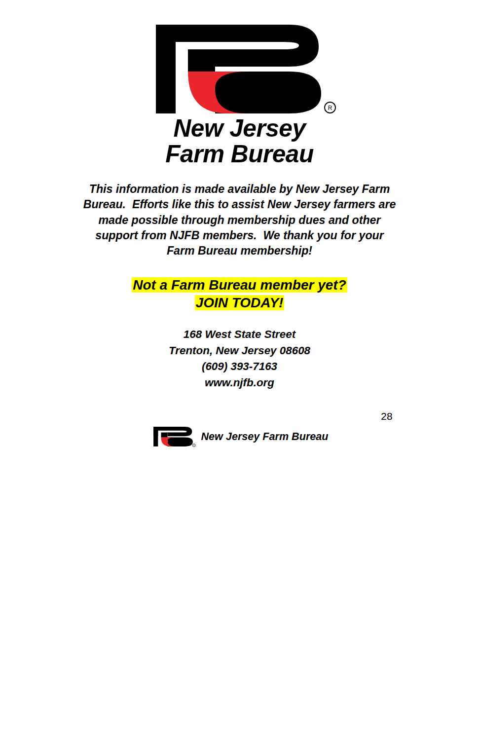R
New Jersey
Farm Bureau
This information is made available by New Jersey Farm Bureau. Efforts like this to assist New Jersey farmers are made possible through membership dues and other support from NJFB members. We thank you for your Farm Bureau membership!
Not a Farm Bureau member yet?
JOIN TODAY!
168 West State Street
Trenton, New Jersey 08608
(609) 393-7163
www.njfb.org
28
R New Jersey Farm Bureau